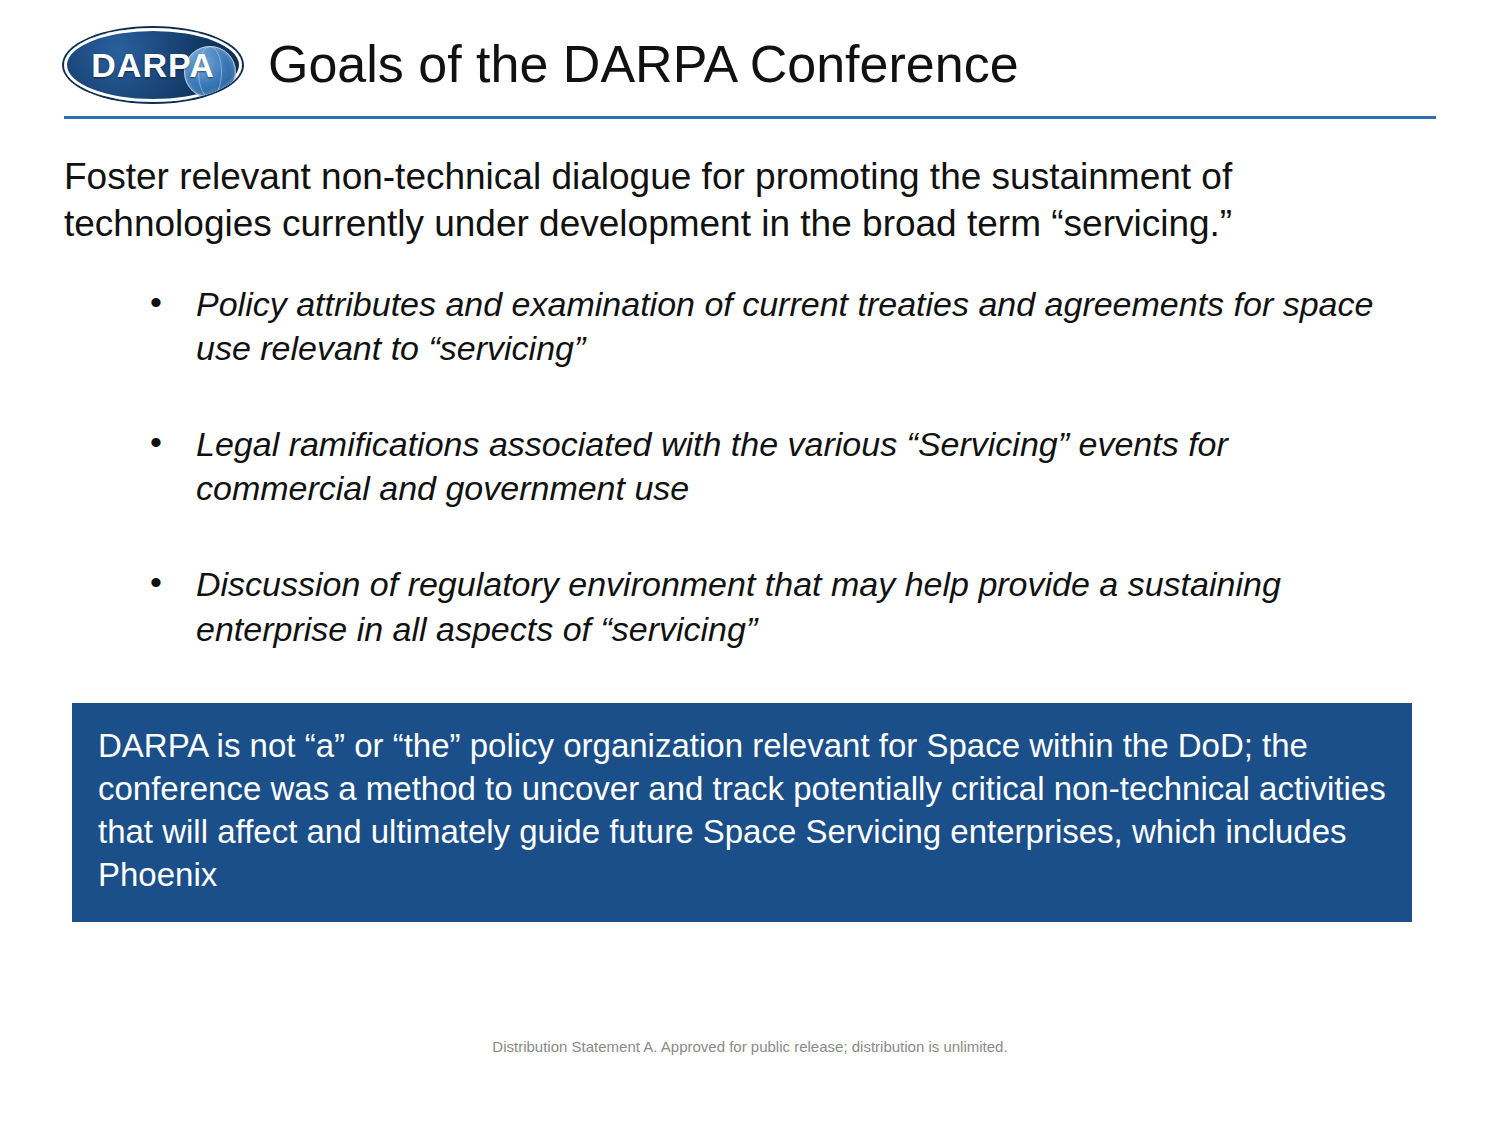DARPA
Goals of the DARPA Conference
Foster relevant non-technical dialogue for promoting the sustainment of technologies currently under development in the broad term “servicing.”
Policy attributes and examination of current treaties and agreements for space use relevant to “servicing”
Legal ramifications associated with the various “Servicing” events for commercial and government use
Discussion of regulatory environment that may help provide a sustaining enterprise in all aspects of “servicing”
DARPA is not “a” or “the” policy organization relevant for Space within the DoD; the conference was a method to uncover and track potentially critical non-technical activities that will affect and ultimately guide future Space Servicing enterprises, which includes Phoenix
Distribution Statement A. Approved for public release; distribution is unlimited.